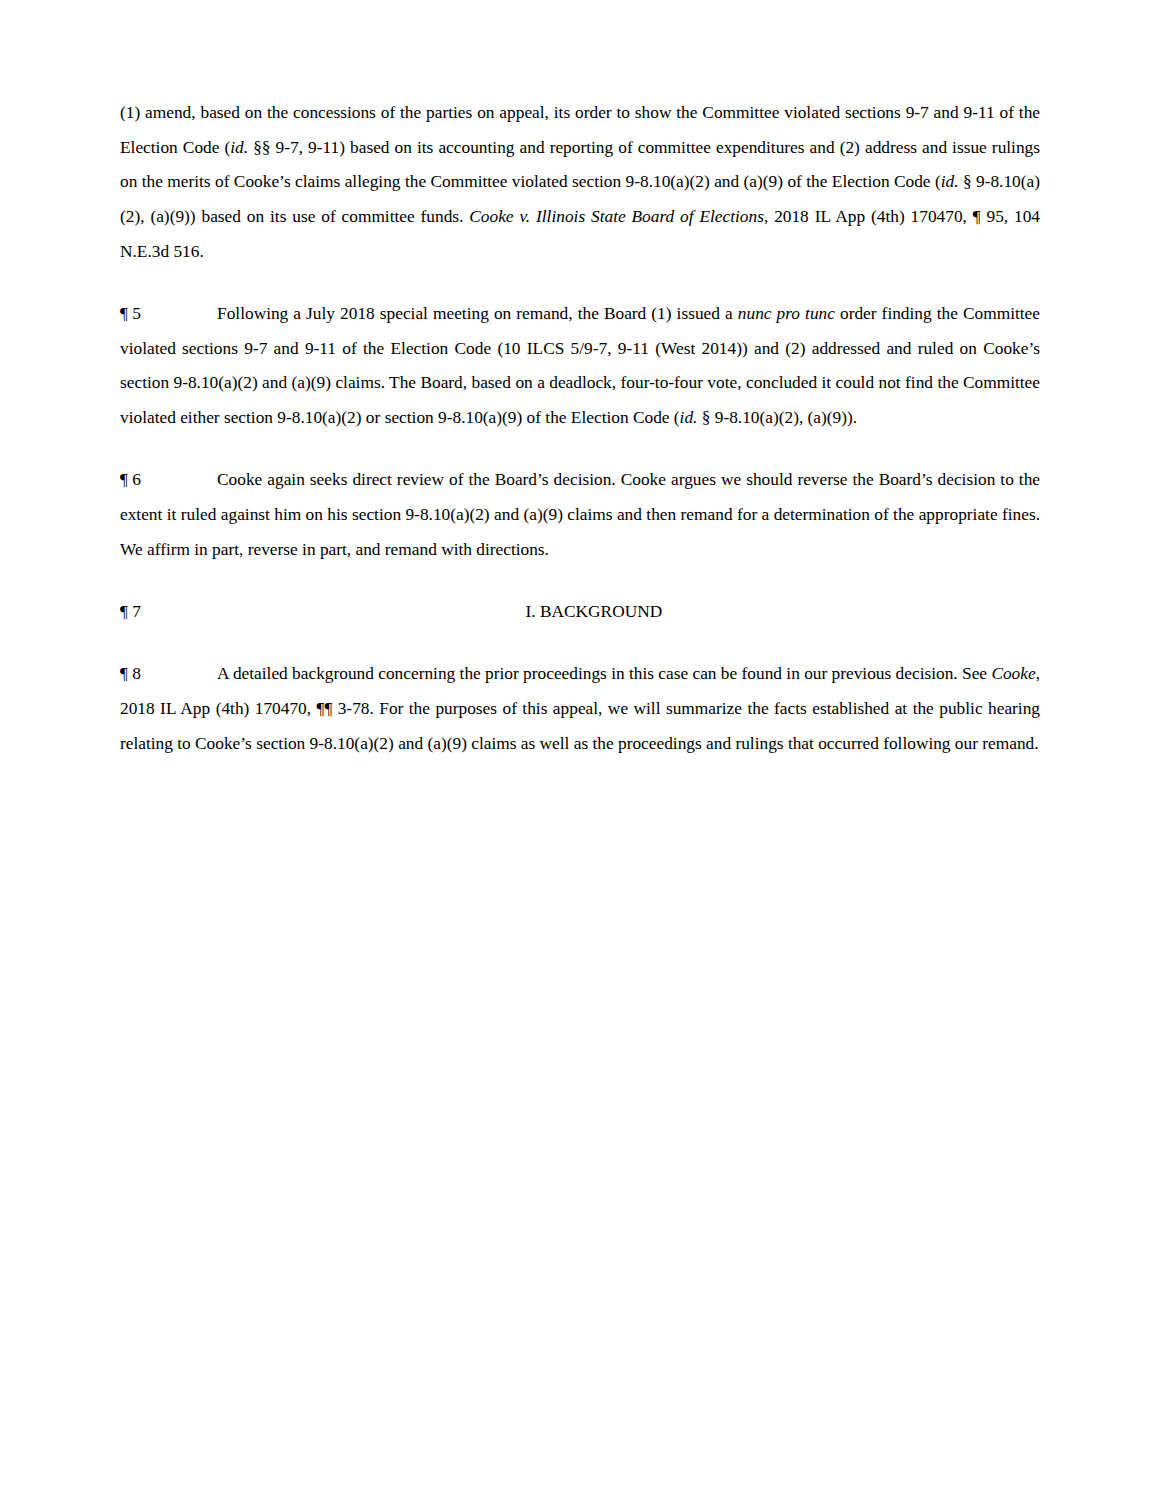(1) amend, based on the concessions of the parties on appeal, its order to show the Committee violated sections 9-7 and 9-11 of the Election Code (id. §§ 9-7, 9-11) based on its accounting and reporting of committee expenditures and (2) address and issue rulings on the merits of Cooke’s claims alleging the Committee violated section 9-8.10(a)(2) and (a)(9) of the Election Code (id. § 9-8.10(a)(2), (a)(9)) based on its use of committee funds. Cooke v. Illinois State Board of Elections, 2018 IL App (4th) 170470, ¶ 95, 104 N.E.3d 516.
¶ 5    Following a July 2018 special meeting on remand, the Board (1) issued a nunc pro tunc order finding the Committee violated sections 9-7 and 9-11 of the Election Code (10 ILCS 5/9-7, 9-11 (West 2014)) and (2) addressed and ruled on Cooke’s section 9-8.10(a)(2) and (a)(9) claims. The Board, based on a deadlock, four-to-four vote, concluded it could not find the Committee violated either section 9-8.10(a)(2) or section 9-8.10(a)(9) of the Election Code (id. § 9-8.10(a)(2), (a)(9)).
¶ 6    Cooke again seeks direct review of the Board’s decision. Cooke argues we should reverse the Board’s decision to the extent it ruled against him on his section 9-8.10(a)(2) and (a)(9) claims and then remand for a determination of the appropriate fines. We affirm in part, reverse in part, and remand with directions.
¶ 7 I. BACKGROUND
¶ 8    A detailed background concerning the prior proceedings in this case can be found in our previous decision. See Cooke, 2018 IL App (4th) 170470, ¶¶ 3-78. For the purposes of this appeal, we will summarize the facts established at the public hearing relating to Cooke’s section 9-8.10(a)(2) and (a)(9) claims as well as the proceedings and rulings that occurred following our remand.